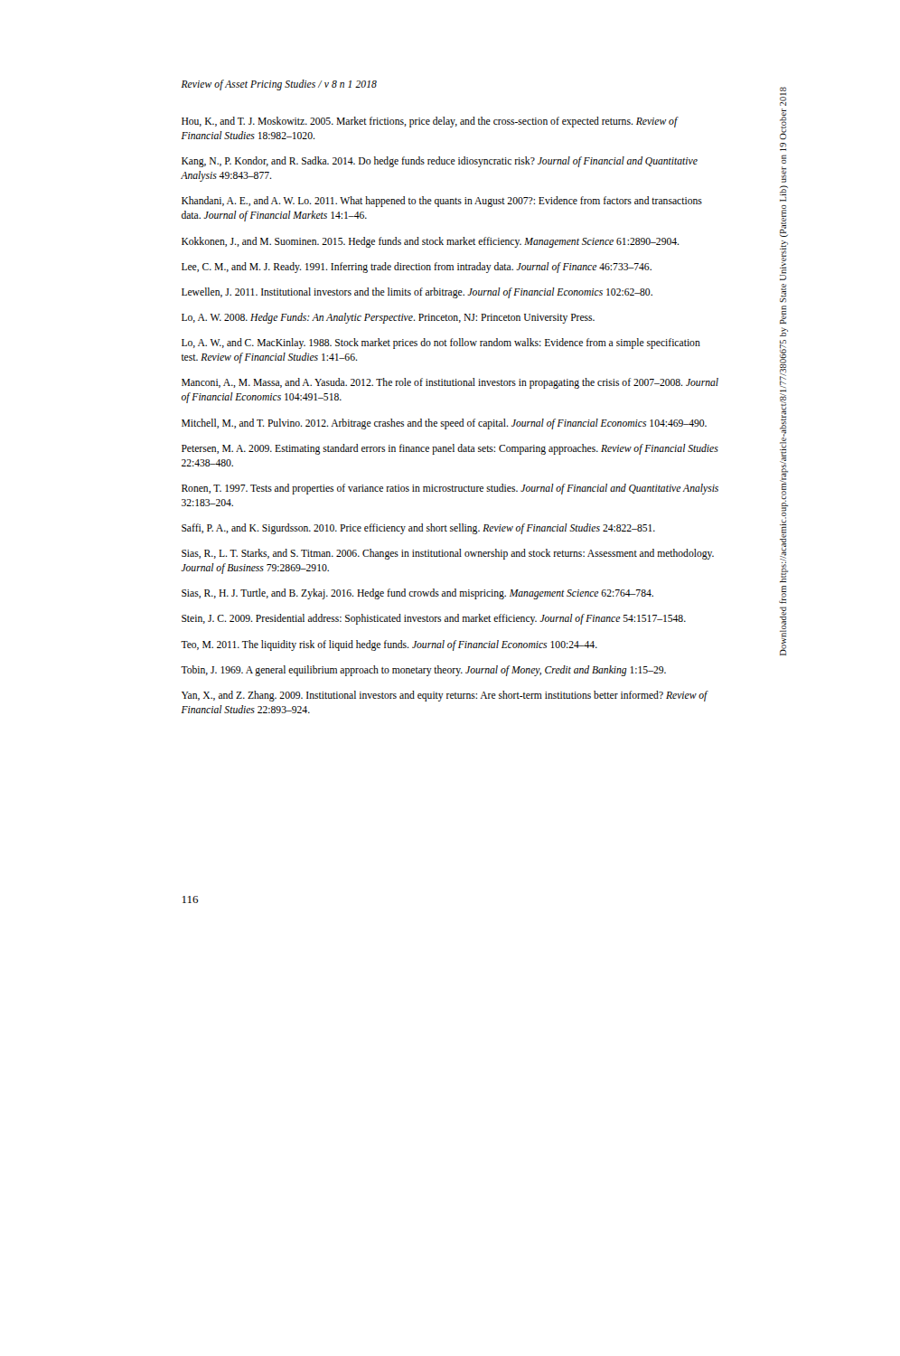Review of Asset Pricing Studies / v 8 n 1 2018
Hou, K., and T. J. Moskowitz. 2005. Market frictions, price delay, and the cross-section of expected returns. Review of Financial Studies 18:982–1020.
Kang, N., P. Kondor, and R. Sadka. 2014. Do hedge funds reduce idiosyncratic risk? Journal of Financial and Quantitative Analysis 49:843–877.
Khandani, A. E., and A. W. Lo. 2011. What happened to the quants in August 2007?: Evidence from factors and transactions data. Journal of Financial Markets 14:1–46.
Kokkonen, J., and M. Suominen. 2015. Hedge funds and stock market efficiency. Management Science 61:2890–2904.
Lee, C. M., and M. J. Ready. 1991. Inferring trade direction from intraday data. Journal of Finance 46:733–746.
Lewellen, J. 2011. Institutional investors and the limits of arbitrage. Journal of Financial Economics 102:62–80.
Lo, A. W. 2008. Hedge Funds: An Analytic Perspective. Princeton, NJ: Princeton University Press.
Lo, A. W., and C. MacKinlay. 1988. Stock market prices do not follow random walks: Evidence from a simple specification test. Review of Financial Studies 1:41–66.
Manconi, A., M. Massa, and A. Yasuda. 2012. The role of institutional investors in propagating the crisis of 2007–2008. Journal of Financial Economics 104:491–518.
Mitchell, M., and T. Pulvino. 2012. Arbitrage crashes and the speed of capital. Journal of Financial Economics 104:469–490.
Petersen, M. A. 2009. Estimating standard errors in finance panel data sets: Comparing approaches. Review of Financial Studies 22:438–480.
Ronen, T. 1997. Tests and properties of variance ratios in microstructure studies. Journal of Financial and Quantitative Analysis 32:183–204.
Saffi, P. A., and K. Sigurdsson. 2010. Price efficiency and short selling. Review of Financial Studies 24:822–851.
Sias, R., L. T. Starks, and S. Titman. 2006. Changes in institutional ownership and stock returns: Assessment and methodology. Journal of Business 79:2869–2910.
Sias, R., H. J. Turtle, and B. Zykaj. 2016. Hedge fund crowds and mispricing. Management Science 62:764–784.
Stein, J. C. 2009. Presidential address: Sophisticated investors and market efficiency. Journal of Finance 54:1517–1548.
Teo, M. 2011. The liquidity risk of liquid hedge funds. Journal of Financial Economics 100:24–44.
Tobin, J. 1969. A general equilibrium approach to monetary theory. Journal of Money, Credit and Banking 1:15–29.
Yan, X., and Z. Zhang. 2009. Institutional investors and equity returns: Are short-term institutions better informed? Review of Financial Studies 22:893–924.
116
Downloaded from https://academic.oup.com/raps/article-abstract/8/1/77/3806675 by Penn State University (Paterno Lib) user on 19 October 2018